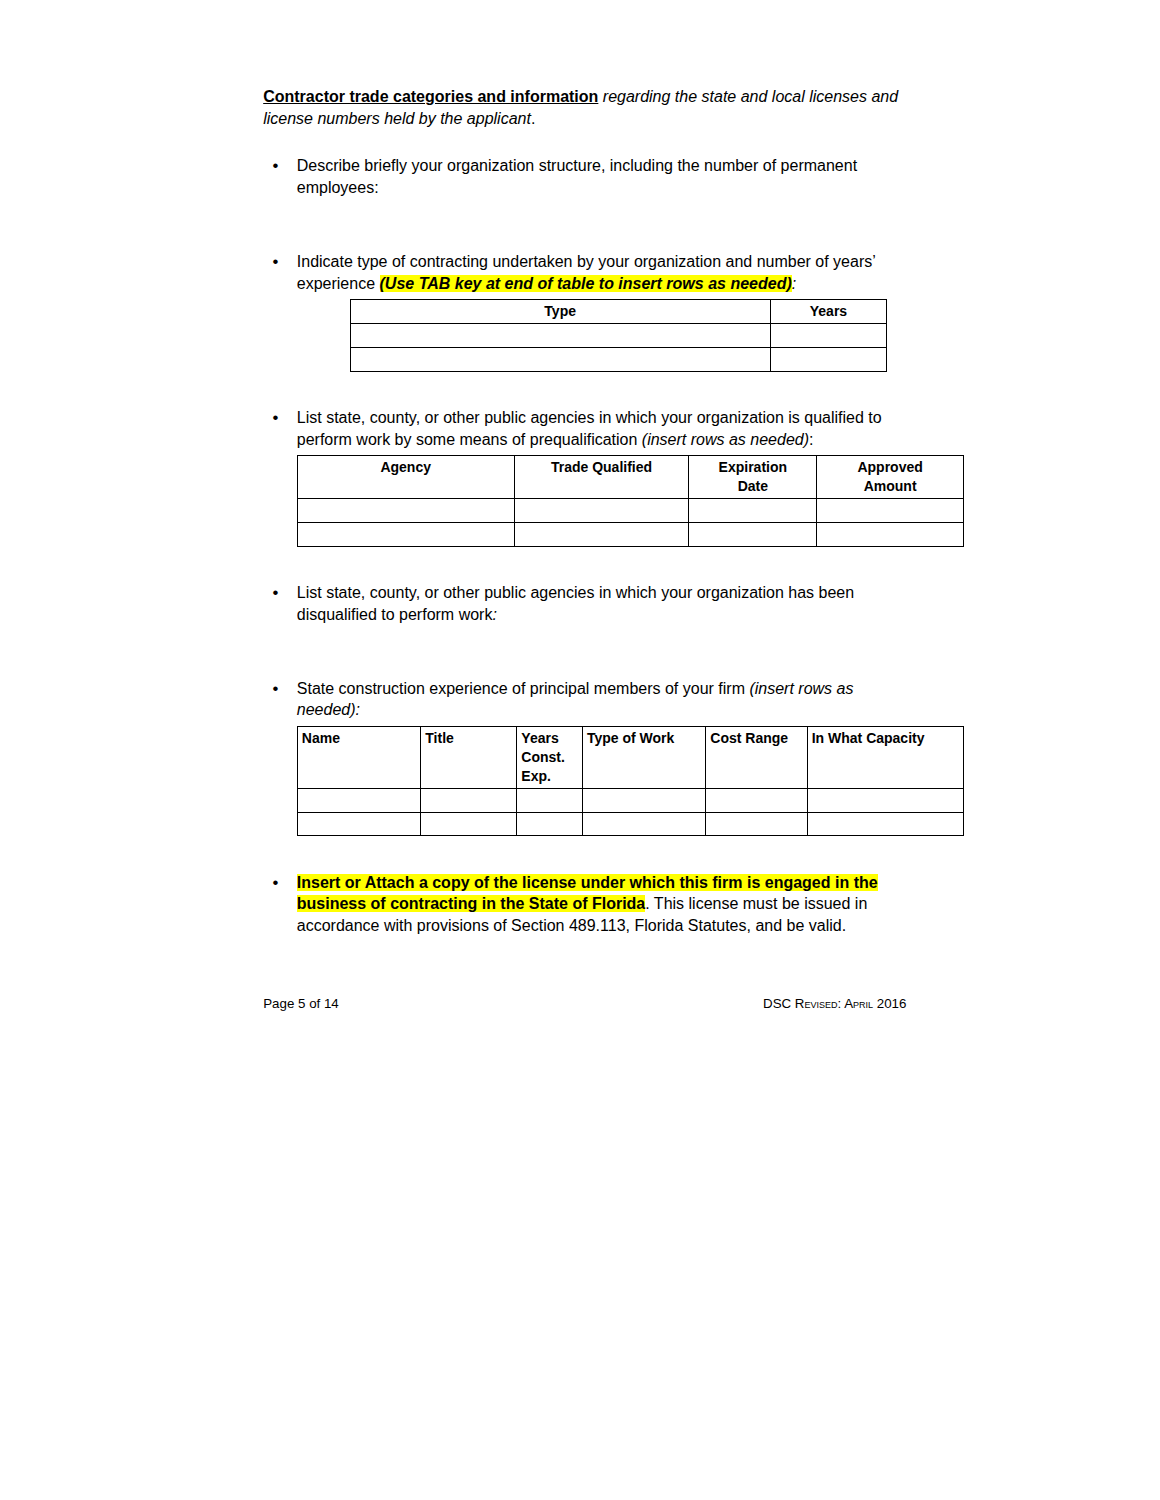Contractor trade categories and information regarding the state and local licenses and license numbers held by the applicant.
Describe briefly your organization structure, including the number of permanent employees:
Indicate type of contracting undertaken by your organization and number of years’ experience (Use TAB key at end of table to insert rows as needed):
| Type | Years |
| --- | --- |
List state, county, or other public agencies in which your organization is qualified to perform work by some means of prequalification (insert rows as needed):
| Agency | Trade Qualified | Expiration Date | Approved Amount |
| --- | --- | --- | --- |
List state, county, or other public agencies in which your organization has been disqualified to perform work:
State construction experience of principal members of your firm (insert rows as needed):
| Name | Title | Years Const. Exp. | Type of Work | Cost Range | In What Capacity |
| --- | --- | --- | --- | --- | --- |
Insert or Attach a copy of the license under which this firm is engaged in the business of contracting in the State of Florida. This license must be issued in accordance with provisions of Section 489.113, Florida Statutes, and be valid.
Page 5 of 14 DSC Revised: April 2016